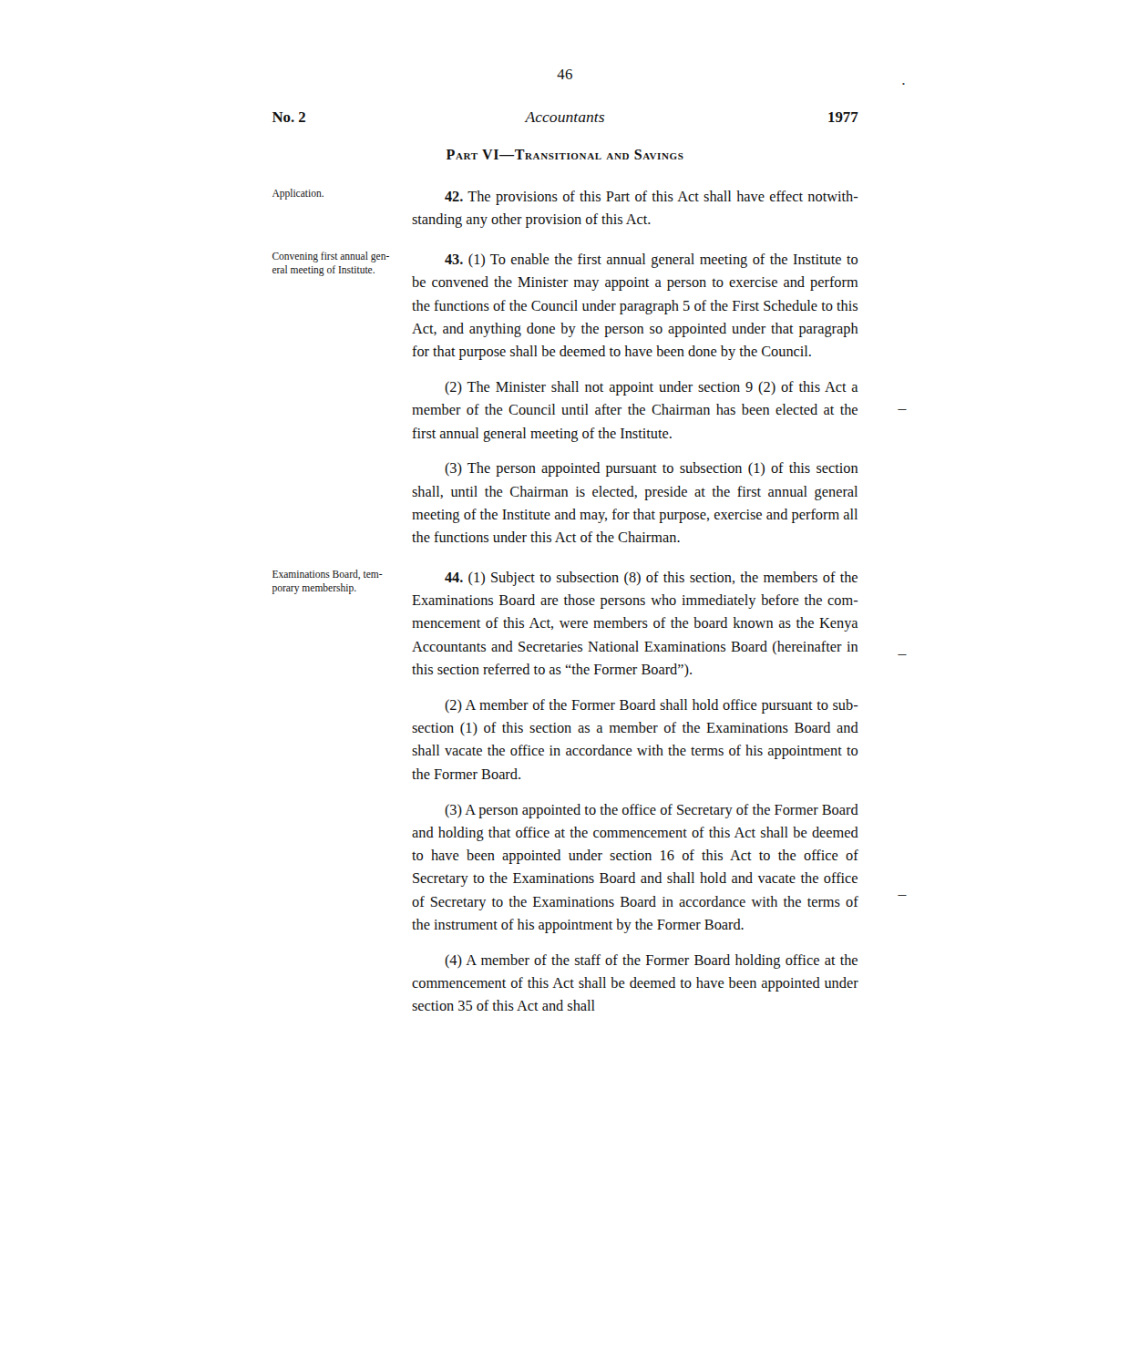·
–
–
–
46
No. 2
Accountants
1977
Part VI—Transitional and Savings
Application.
42. The provisions of this Part of this Act shall have effect notwithstanding any other provision of this Act.
Convening first annual general meeting of Institute.
43. (1) To enable the first annual general meeting of the Institute to be convened the Minister may appoint a person to exercise and perform the functions of the Council under paragraph 5 of the First Schedule to this Act, and anything done by the person so appointed under that paragraph for that purpose shall be deemed to have been done by the Council.
(2) The Minister shall not appoint under section 9 (2) of this Act a member of the Council until after the Chairman has been elected at the first annual general meeting of the Institute.
(3) The person appointed pursuant to subsection (1) of this section shall, until the Chairman is elected, preside at the first annual general meeting of the Institute and may, for that purpose, exercise and perform all the functions under this Act of the Chairman.
Examinations Board, temporary membership.
44. (1) Subject to subsection (8) of this section, the members of the Examinations Board are those persons who immediately before the commencement of this Act, were members of the board known as the Kenya Accountants and Secretaries National Examinations Board (hereinafter in this section referred to as “the Former Board”).
(2) A member of the Former Board shall hold office pursuant to subsection (1) of this section as a member of the Examinations Board and shall vacate the office in accordance with the terms of his appointment to the Former Board.
(3) A person appointed to the office of Secretary of the Former Board and holding that office at the commencement of this Act shall be deemed to have been appointed under section 16 of this Act to the office of Secretary to the Examinations Board and shall hold and vacate the office of Secretary to the Examinations Board in accordance with the terms of the instrument of his appointment by the Former Board.
(4) A member of the staff of the Former Board holding office at the commencement of this Act shall be deemed to have been appointed under section 35 of this Act and shall